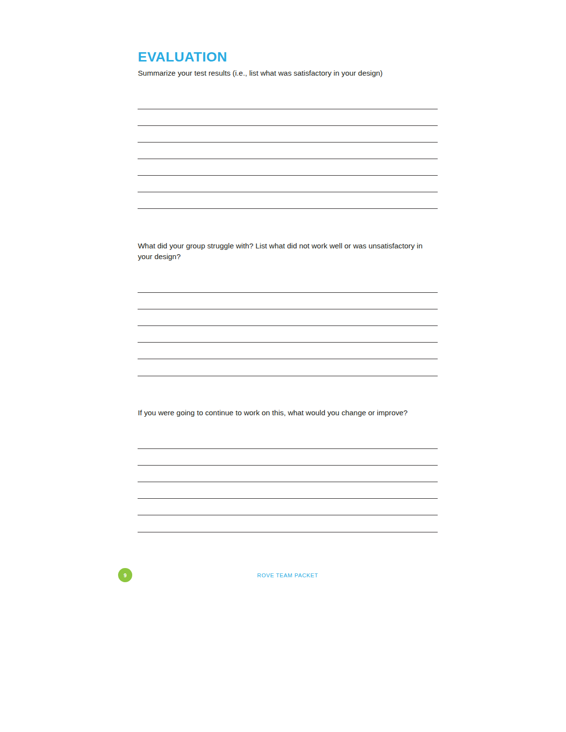Evaluation
Summarize your test results (i.e., list what was satisfactory in your design)
What did your group struggle with? List what did not work well or was unsatisfactory in your design?
If you were going to continue to work on this, what would you change or improve?
9
ROVe Team Packet